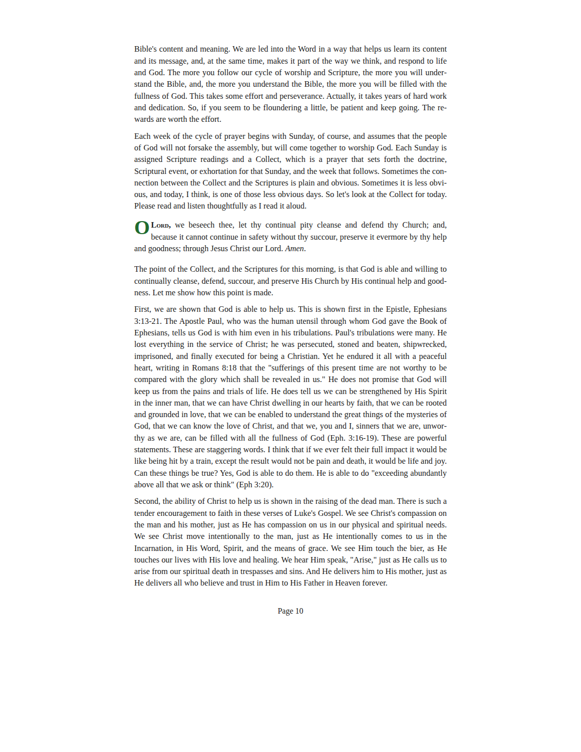Bible's content and meaning. We are led into the Word in a way that helps us learn its content and its message, and, at the same time, makes it part of the way we think, and respond to life and God. The more you follow our cycle of worship and Scripture, the more you will understand the Bible, and, the more you understand the Bible, the more you will be filled with the fullness of God. This takes some effort and perseverance. Actually, it takes years of hard work and dedication. So, if you seem to be floundering a little, be patient and keep going. The rewards are worth the effort.
Each week of the cycle of prayer begins with Sunday, of course, and assumes that the people of God will not forsake the assembly, but will come together to worship God. Each Sunday is assigned Scripture readings and a Collect, which is a prayer that sets forth the doctrine, Scriptural event, or exhortation for that Sunday, and the week that follows. Sometimes the connection between the Collect and the Scriptures is plain and obvious. Sometimes it is less obvious, and today, I think, is one of those less obvious days. So let's look at the Collect for today. Please read and listen thoughtfully as I read it aloud.
OLord, we beseech thee, let thy continual pity cleanse and defend thy Church; and, because it cannot continue in safety without thy succour, preserve it evermore by thy help and goodness; through Jesus Christ our Lord. Amen.
The point of the Collect, and the Scriptures for this morning, is that God is able and willing to continually cleanse, defend, succour, and preserve His Church by His continual help and goodness. Let me show how this point is made.
First, we are shown that God is able to help us. This is shown first in the Epistle, Ephesians 3:13-21. The Apostle Paul, who was the human utensil through whom God gave the Book of Ephesians, tells us God is with him even in his tribulations. Paul's tribulations were many. He lost everything in the service of Christ; he was persecuted, stoned and beaten, shipwrecked, imprisoned, and finally executed for being a Christian. Yet he endured it all with a peaceful heart, writing in Romans 8:18 that the "sufferings of this present time are not worthy to be compared with the glory which shall be revealed in us." He does not promise that God will keep us from the pains and trials of life. He does tell us we can be strengthened by His Spirit in the inner man, that we can have Christ dwelling in our hearts by faith, that we can be rooted and grounded in love, that we can be enabled to understand the great things of the mysteries of God, that we can know the love of Christ, and that we, you and I, sinners that we are, unworthy as we are, can be filled with all the fullness of God (Eph. 3:16-19). These are powerful statements. These are staggering words. I think that if we ever felt their full impact it would be like being hit by a train, except the result would not be pain and death, it would be life and joy. Can these things be true? Yes, God is able to do them. He is able to do "exceeding abundantly above all that we ask or think" (Eph 3:20).
Second, the ability of Christ to help us is shown in the raising of the dead man. There is such a tender encouragement to faith in these verses of Luke's Gospel. We see Christ's compassion on the man and his mother, just as He has compassion on us in our physical and spiritual needs. We see Christ move intentionally to the man, just as He intentionally comes to us in the Incarnation, in His Word, Spirit, and the means of grace. We see Him touch the bier, as He touches our lives with His love and healing. We hear Him speak, "Arise," just as He calls us to arise from our spiritual death in trespasses and sins. And He delivers him to His mother, just as He delivers all who believe and trust in Him to His Father in Heaven forever.
Page 10